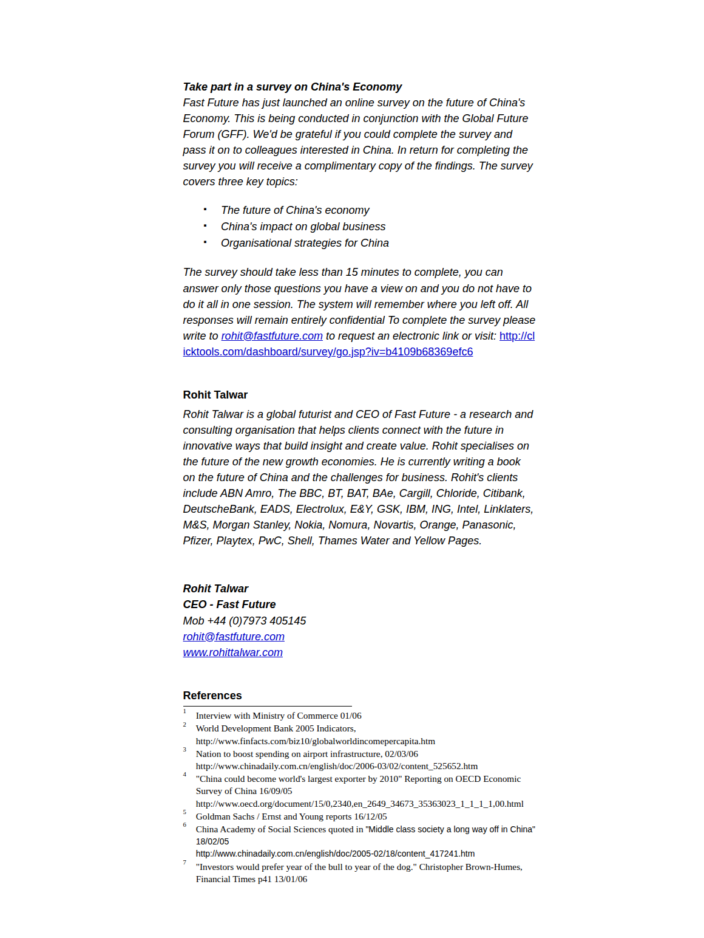Take part in a survey on China's Economy
Fast Future has just launched an online survey on the future of China's Economy. This is being conducted in conjunction with the Global Future Forum (GFF). We'd be grateful if you could complete the survey and pass it on to colleagues interested in China. In return for completing the survey you will receive a complimentary copy of the findings. The survey covers three key topics:
The future of China's economy
China's impact on global business
Organisational strategies for China
The survey should take less than 15 minutes to complete, you can answer only those questions you have a view on and you do not have to do it all in one session. The system will remember where you left off. All responses will remain entirely confidential To complete the survey please write to rohit@fastfuture.com to request an electronic link or visit: http://clicktools.com/dashboard/survey/go.jsp?iv=b4109b68369efc6
Rohit Talwar
Rohit Talwar is a global futurist and CEO of Fast Future - a research and consulting organisation that helps clients connect with the future in innovative ways that build insight and create value. Rohit specialises on the future of the new growth economies. He is currently writing a book on the future of China and the challenges for business. Rohit's clients include ABN Amro, The BBC, BT, BAT, BAe, Cargill, Chloride, Citibank, DeutscheBank, EADS, Electrolux, E&Y, GSK, IBM, ING, Intel, Linklaters, M&S, Morgan Stanley, Nokia, Nomura, Novartis, Orange, Panasonic, Pfizer, Playtex, PwC, Shell, Thames Water and Yellow Pages.
Rohit Talwar
CEO - Fast Future
Mob +44 (0)7973 405145
rohit@fastfuture.com
www.rohittalwar.com
References
Interview with Ministry of Commerce 01/06
World Development Bank 2005 Indicators,
http://www.finfacts.com/biz10/globalworldincomepercapita.htm
Nation to boost spending on airport infrastructure, 02/03/06
http://www.chinadaily.com.cn/english/doc/2006-03/02/content_525652.htm
"China could become world's largest exporter by 2010" Reporting on OECD Economic Survey of China 16/09/05 http://www.oecd.org/document/15/0,2340,en_2649_34673_35363023_1_1_1_1,00.html
Goldman Sachs / Ernst and Young reports 16/12/05
China Academy of Social Sciences quoted in "Middle class society a long way off in China" 18/02/05
http://www.chinadaily.com.cn/english/doc/2005-02/18/content_417241.htm
"Investors would prefer year of the bull to year of the dog." Christopher Brown-Humes, Financial Times p41 13/01/06